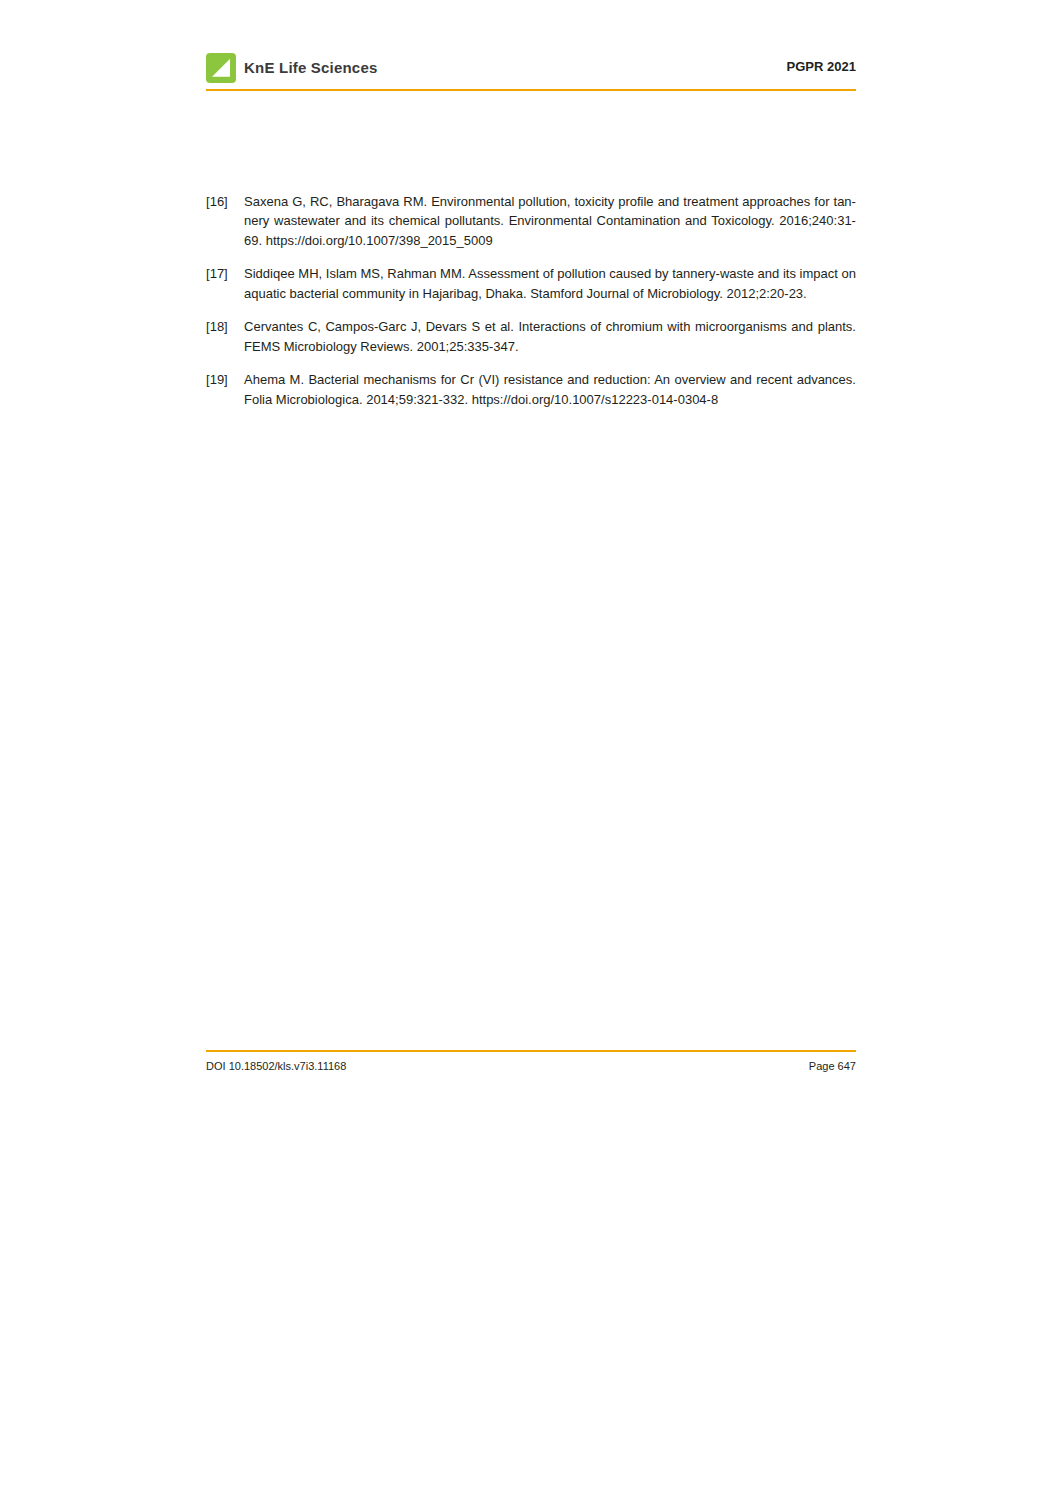KnE Life Sciences
PGPR 2021
[16] Saxena G, RC, Bharagava RM. Environmental pollution, toxicity profile and treatment approaches for tannery wastewater and its chemical pollutants. Environmental Contamination and Toxicology. 2016;240:31-69. https://doi.org/10.1007/398_2015_5009
[17] Siddiqee MH, Islam MS, Rahman MM. Assessment of pollution caused by tannery-waste and its impact on aquatic bacterial community in Hajaribag, Dhaka. Stamford Journal of Microbiology. 2012;2:20-23.
[18] Cervantes C, Campos-Garc J, Devars S et al. Interactions of chromium with microorganisms and plants. FEMS Microbiology Reviews. 2001;25:335-347.
[19] Ahema M. Bacterial mechanisms for Cr (VI) resistance and reduction: An overview and recent advances. Folia Microbiologica. 2014;59:321-332. https://doi.org/10.1007/s12223-014-0304-8
DOI 10.18502/kls.v7i3.11168 Page 647